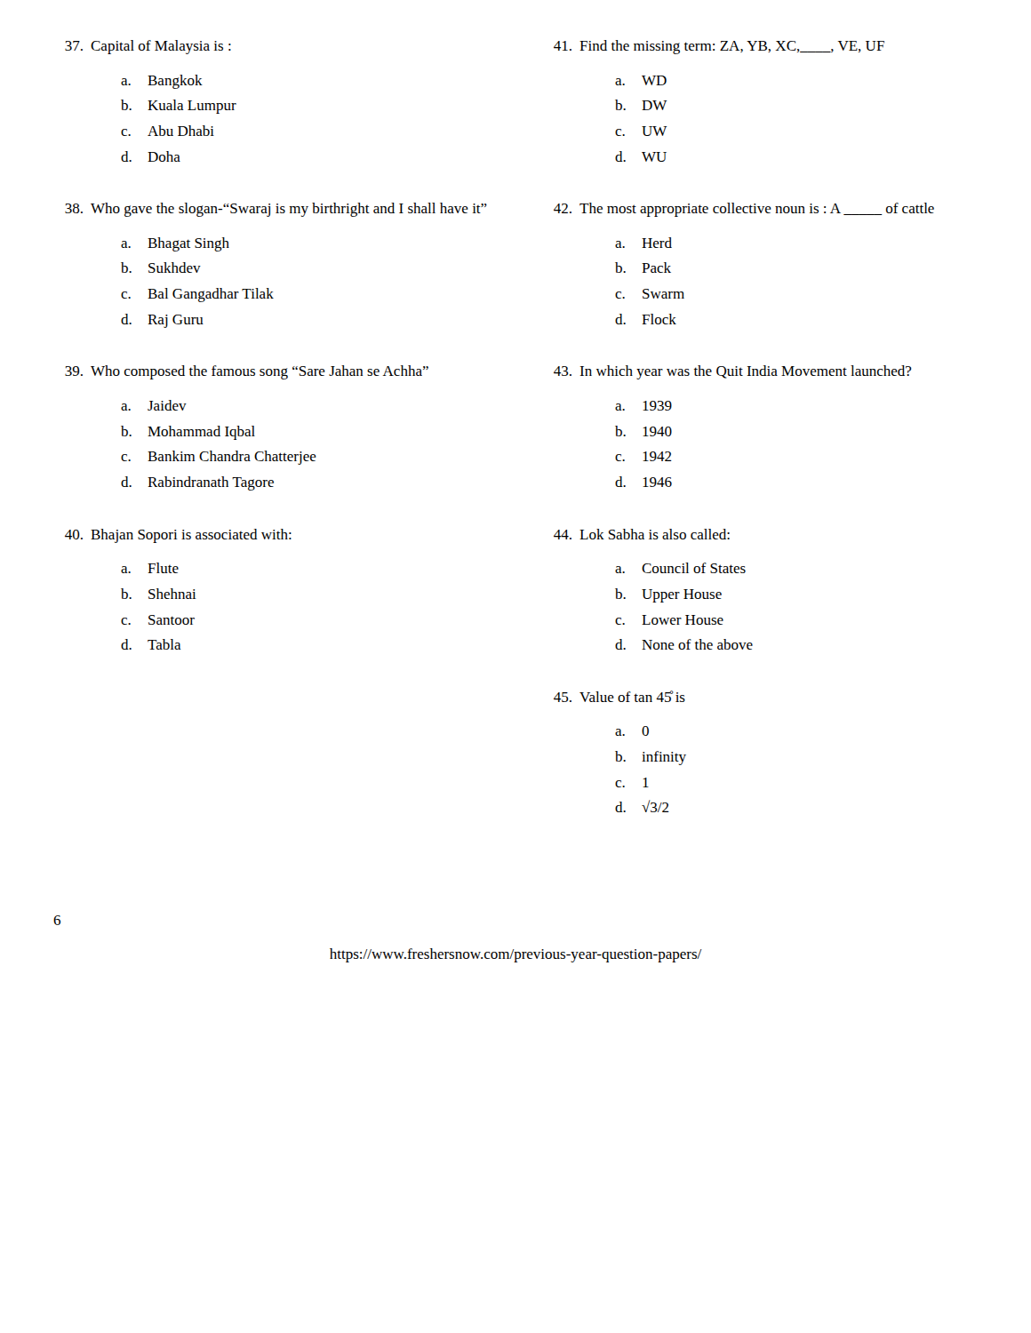37. Capital of Malaysia is :
a. Bangkok
b. Kuala Lumpur
c. Abu Dhabi
d. Doha
38. Who gave the slogan-“Swaraj is my birthright and I shall have it”
a. Bhagat Singh
b. Sukhdev
c. Bal Gangadhar Tilak
d. Raj Guru
39. Who composed the famous song “Sare Jahan se Achha”
a. Jaidev
b. Mohammad Iqbal
c. Bankim Chandra Chatterjee
d. Rabindranath Tagore
40. Bhajan Sopori is associated with:
a. Flute
b. Shehnai
c. Santoor
d. Tabla
41. Find the missing term: ZA, YB, XC,____, VE, UF
a. WD
b. DW
c. UW
d. WU
42. The most appropriate collective noun is : A _____ of cattle
a. Herd
b. Pack
c. Swarm
d. Flock
43. In which year was the Quit India Movement launched?
a. 1939
b. 1940
c. 1942
d. 1946
44. Lok Sabha is also called:
a. Council of States
b. Upper House
c. Lower House
d. None of the above
45. Value of tan 45̊ is
a. 0
b. infinity
c. 1
d.√3/2
6
https://www.freshersnow.com/previous-year-question-papers/